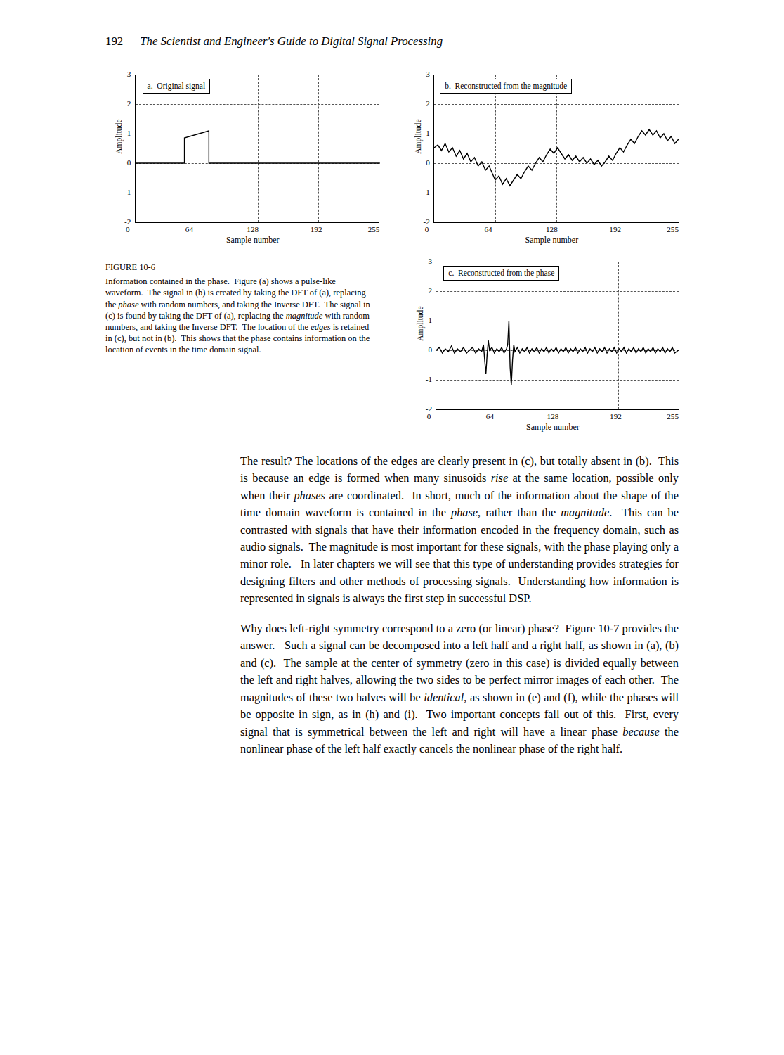192 The Scientist and Engineer's Guide to Digital Signal Processing
a. Original signal
Amplitude
3 2 1 0 -1 -2
0 64 128 192 255
Sample number
b. Reconstructed from the magnitude
Amplitude
3 2 1 0 -1 -2
0 64 128 192 255
Sample number
FIGURE 10-6 Information contained in the phase. Figure (a) shows a pulse-like waveform. The signal in (b) is created by taking the DFT of (a), replacing the phase with random numbers, and taking the Inverse DFT. The signal in (c) is found by taking the DFT of (a), replacing the magnitude with random numbers, and taking the Inverse DFT. The location of the edges is retained in (c), but not in (b). This shows that the phase contains information on the location of events in the time domain signal.
c. Reconstructed from the phase
Amplitude
3 2 1 0 -1 -2
0 64 128 192 255
Sample number
The result? The locations of the edges are clearly present in (c), but totally absent in (b). This is because an edge is formed when many sinusoids rise at the same location, possible only when their phases are coordinated. In short, much of the information about the shape of the time domain waveform is contained in the phase, rather than the magnitude. This can be contrasted with signals that have their information encoded in the frequency domain, such as audio signals. The magnitude is most important for these signals, with the phase playing only a minor role. In later chapters we will see that this type of understanding provides strategies for designing filters and other methods of processing signals. Understanding how information is represented in signals is always the first step in successful DSP.
Why does left-right symmetry correspond to a zero (or linear) phase? Figure 10-7 provides the answer. Such a signal can be decomposed into a left half and a right half, as shown in (a), (b) and (c). The sample at the center of symmetry (zero in this case) is divided equally between the left and right halves, allowing the two sides to be perfect mirror images of each other. The magnitudes of these two halves will be identical, as shown in (e) and (f), while the phases will be opposite in sign, as in (h) and (i). Two important concepts fall out of this. First, every signal that is symmetrical between the left and right will have a linear phase because the nonlinear phase of the left half exactly cancels the nonlinear phase of the right half.